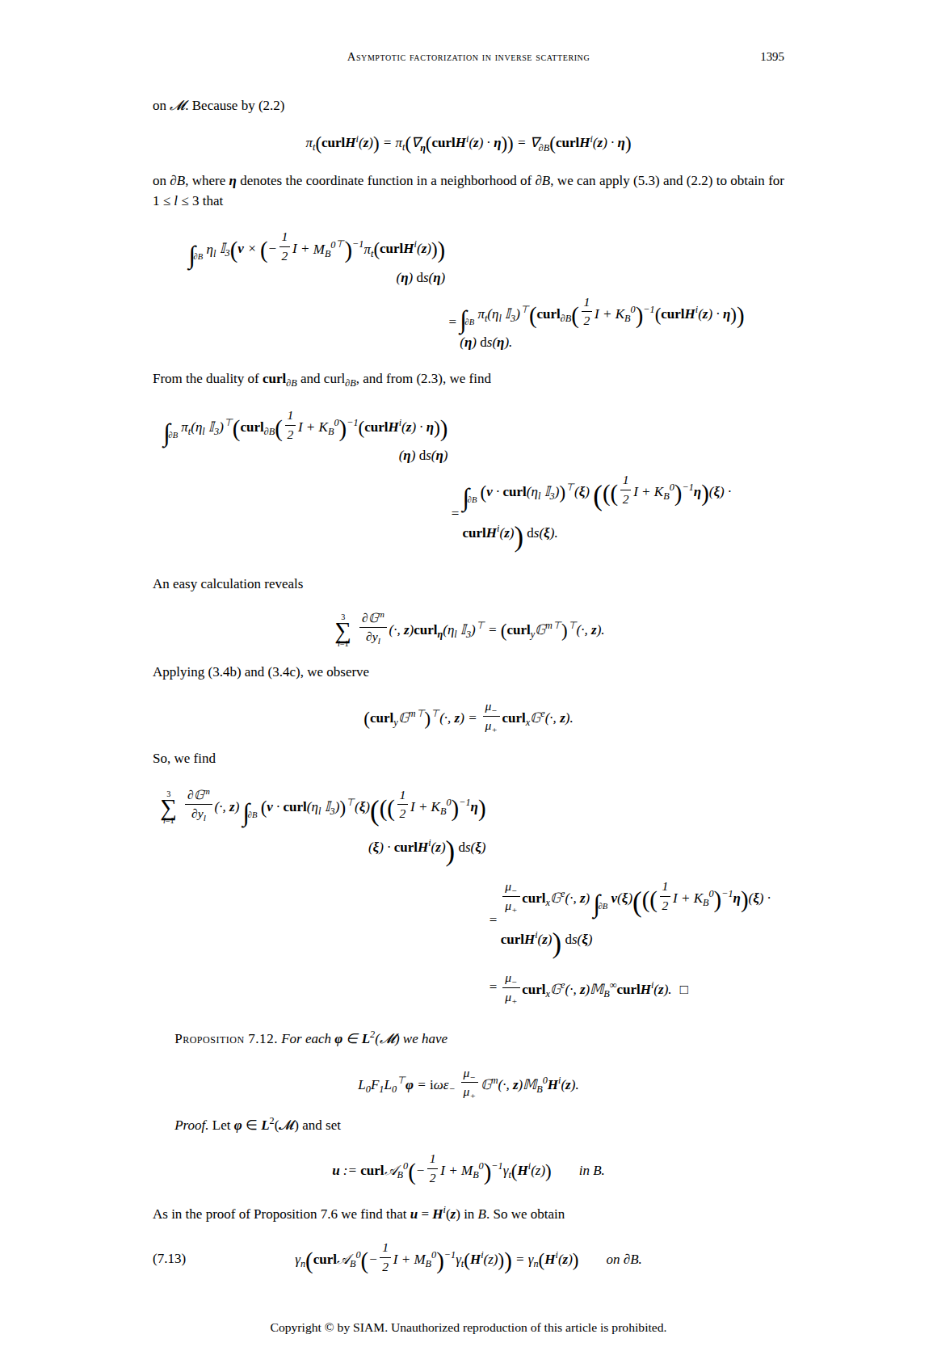Asymptotic factorization in inverse scattering 1395
on 𝓜. Because by (2.2)
πt(curl Hi(z)) = πt(∇η(curl Hi(z) · η)) = ∇∂B(curl Hi(z) · η)
on ∂B, where η denotes the coordinate function in a neighborhood of ∂B, we can apply (5.3) and (2.2) to obtain for 1 ≤ l ≤ 3 that
∫∂B ηl 𝕀3(ν × (−12 I + MB0⊤)−1πt(curl Hi(z)))(η) ds(η)
=
∫∂B πt(ηl 𝕀3)⊤(curl∂B(12 I + KB0)−1(curl Hi(z) · η))(η) ds(η).
From the duality of curl∂B and curl∂B, and from (2.3), we find
∫∂B πt(ηl 𝕀3)⊤(curl∂B(12 I + KB0)−1(curl Hi(z) · η))(η) ds(η)
=
∫∂B (ν · curl(ηl 𝕀3))⊤(ξ) (((12 I + KB0)−1η)(ξ) · curl Hi(z)) ds(ξ).
An easy calculation reveals
3∑l=1 ∂𝔾m∂yl(·, z)curlη(ηl 𝕀3)⊤ = (curly𝔾m⊤)⊤(·, z).
Applying (3.4b) and (3.4c), we observe
(curly𝔾m⊤)⊤(·, z) = μ−μ+curlx𝔾e(·, z).
So, we find
3∑l=1 ∂𝔾m∂yl(·, z) ∫∂B (ν · curl(ηl 𝕀3))⊤(ξ)(((12 I + KB0)−1η)(ξ) · curl Hi(z)) ds(ξ)
=
μ−μ+curlx𝔾e(·, z) ∫∂B ν(ξ)(((12 I + KB0)−1η)(ξ) · curl Hi(z)) ds(ξ)
=
μ−μ+curlx𝔾e(·, z)𝕄B∞curl Hi(z).□
Proposition 7.12. For each φ ∈ L2(𝓜) we have
L0F1L0⊤φ = iωε− μ−μ+𝔾m(·, z)𝕄B0Hi(z).
Proof. Let φ ∈ L2(𝓜) and set
u := curl 𝒜B0(−12 I + MB0)−1γt(Hi(z))  in B.
As in the proof of Proposition 7.6 we find that u = Hi(z) in B. So we obtain
(7.13) γn(curl 𝒜B0(−12 I + MB0)−1γt(Hi(z))) = γn(Hi(z))  on ∂B.
Copyright © by SIAM. Unauthorized reproduction of this article is prohibited.